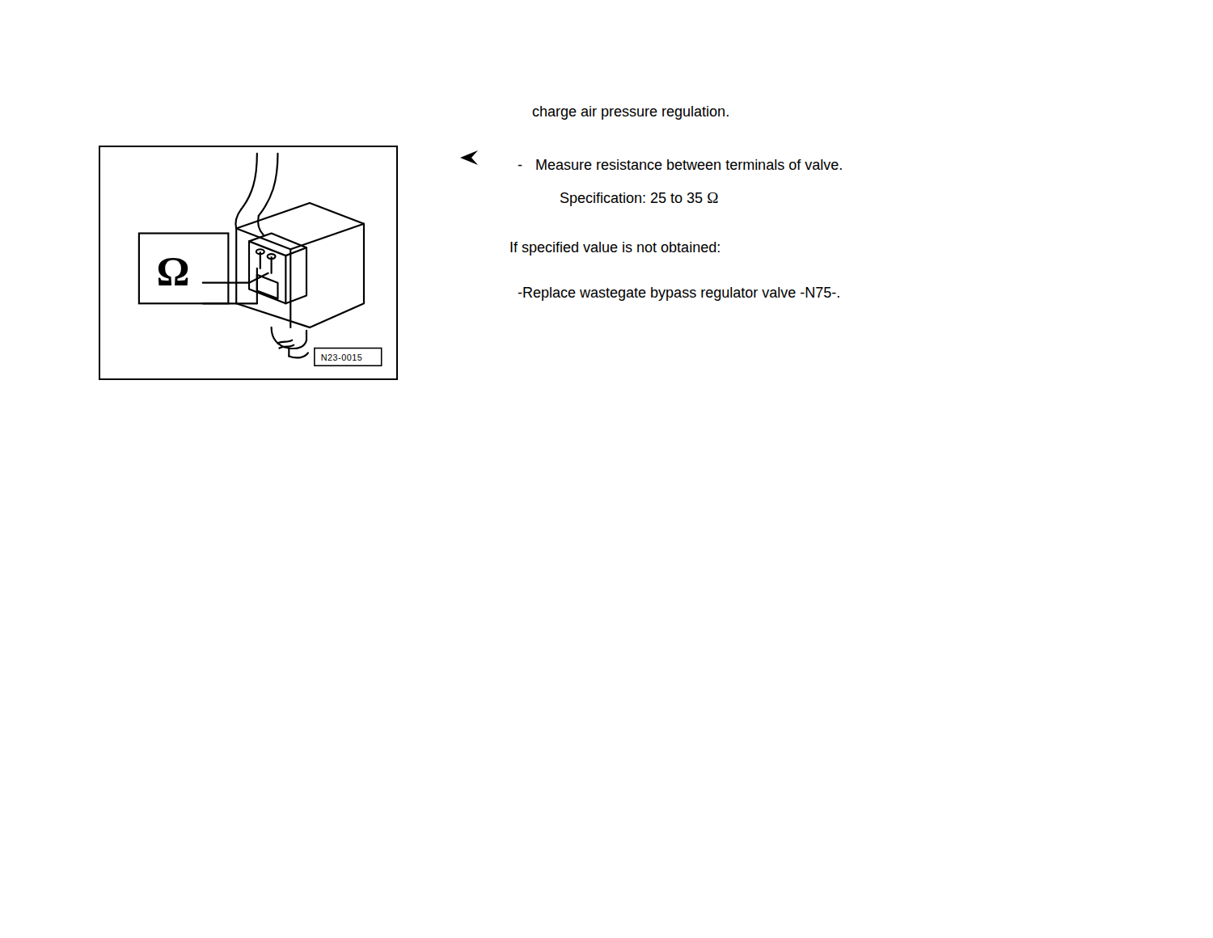Ω N23-0015
charge air pressure regulation.
-Measure resistance between terminals of valve.
Specification: 25 to 35 Ω
If specified value is not obtained:
-Replace wastegate bypass regulator valve -N75-.